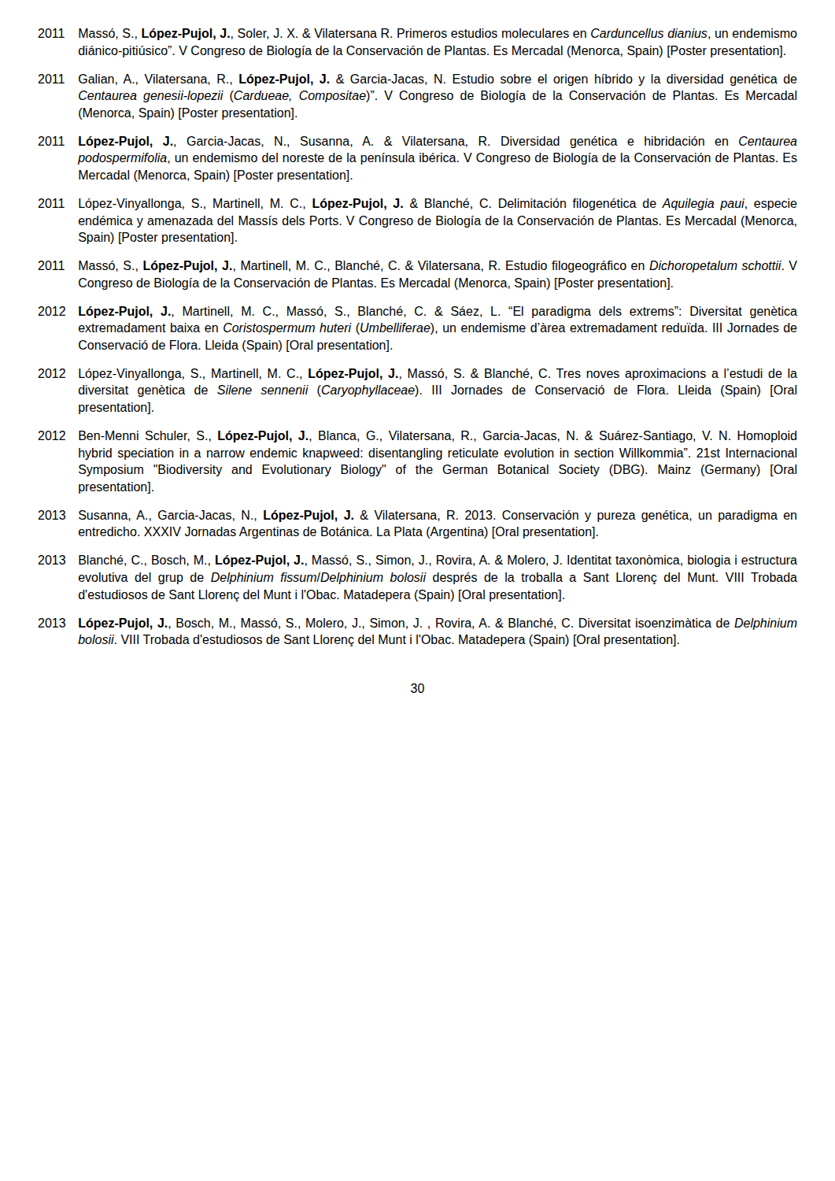2011
Massó, S., López-Pujol, J., Soler, J. X. & Vilatersana R. Primeros estudios moleculares en Carduncellus dianius, un endemismo diánico-pitiúsico”. V Congreso de Biología de la Conservación de Plantas. Es Mercadal (Menorca, Spain) [Poster presentation].
2011
Galian, A., Vilatersana, R., López-Pujol, J. & Garcia-Jacas, N. Estudio sobre el origen híbrido y la diversidad genética de Centaurea genesii-lopezii (Cardueae, Compositae)”. V Congreso de Biología de la Conservación de Plantas. Es Mercadal (Menorca, Spain) [Poster presentation].
2011
López-Pujol, J., Garcia-Jacas, N., Susanna, A. & Vilatersana, R. Diversidad genética e hibridación en Centaurea podospermifolia, un endemismo del noreste de la península ibérica. V Congreso de Biología de la Conservación de Plantas. Es Mercadal (Menorca, Spain) [Poster presentation].
2011
López-Vinyallonga, S., Martinell, M. C., López-Pujol, J. & Blanché, C. Delimitación filogenética de Aquilegia paui, especie endémica y amenazada del Massís dels Ports. V Congreso de Biología de la Conservación de Plantas. Es Mercadal (Menorca, Spain) [Poster presentation].
2011
Massó, S., López-Pujol, J., Martinell, M. C., Blanché, C. & Vilatersana, R. Estudio filogeográfico en Dichoropetalum schottii. V Congreso de Biología de la Conservación de Plantas. Es Mercadal (Menorca, Spain) [Poster presentation].
2012
López-Pujol, J., Martinell, M. C., Massó, S., Blanché, C. & Sáez, L. “El paradigma dels extrems”: Diversitat genètica extremadament baixa en Coristospermum huteri (Umbelliferae), un endemisme d’àrea extremadament reduïda. III Jornades de Conservació de Flora. Lleida (Spain) [Oral presentation].
2012
López-Vinyallonga, S., Martinell, M. C., López-Pujol, J., Massó, S. & Blanché, C. Tres noves aproximacions a l’estudi de la diversitat genètica de Silene sennenii (Caryophyllaceae). III Jornades de Conservació de Flora. Lleida (Spain) [Oral presentation].
2012
Ben-Menni Schuler, S., López-Pujol, J., Blanca, G., Vilatersana, R., Garcia-Jacas, N. & Suárez-Santiago, V. N. Homoploid hybrid speciation in a narrow endemic knapweed: disentangling reticulate evolution in section Willkommia”. 21st Internacional Symposium "Biodiversity and Evolutionary Biology" of the German Botanical Society (DBG). Mainz (Germany) [Oral presentation].
2013
Susanna, A., Garcia-Jacas, N., López-Pujol, J. & Vilatersana, R. 2013. Conservación y pureza genética, un paradigma en entredicho. XXXIV Jornadas Argentinas de Botánica. La Plata (Argentina) [Oral presentation].
2013
Blanché, C., Bosch, M., López-Pujol, J., Massó, S., Simon, J., Rovira, A. & Molero, J. Identitat taxonòmica, biologia i estructura evolutiva del grup de Delphinium fissum/Delphinium bolosii després de la troballa a Sant Llorenç del Munt. VIII Trobada d'estudiosos de Sant Llorenç del Munt i l'Obac. Matadepera (Spain) [Oral presentation].
2013
López-Pujol, J., Bosch, M., Massó, S., Molero, J., Simon, J. , Rovira, A. & Blanché, C. Diversitat isoenzimàtica de Delphinium bolosii. VIII Trobada d'estudiosos de Sant Llorenç del Munt i l'Obac. Matadepera (Spain) [Oral presentation].
30